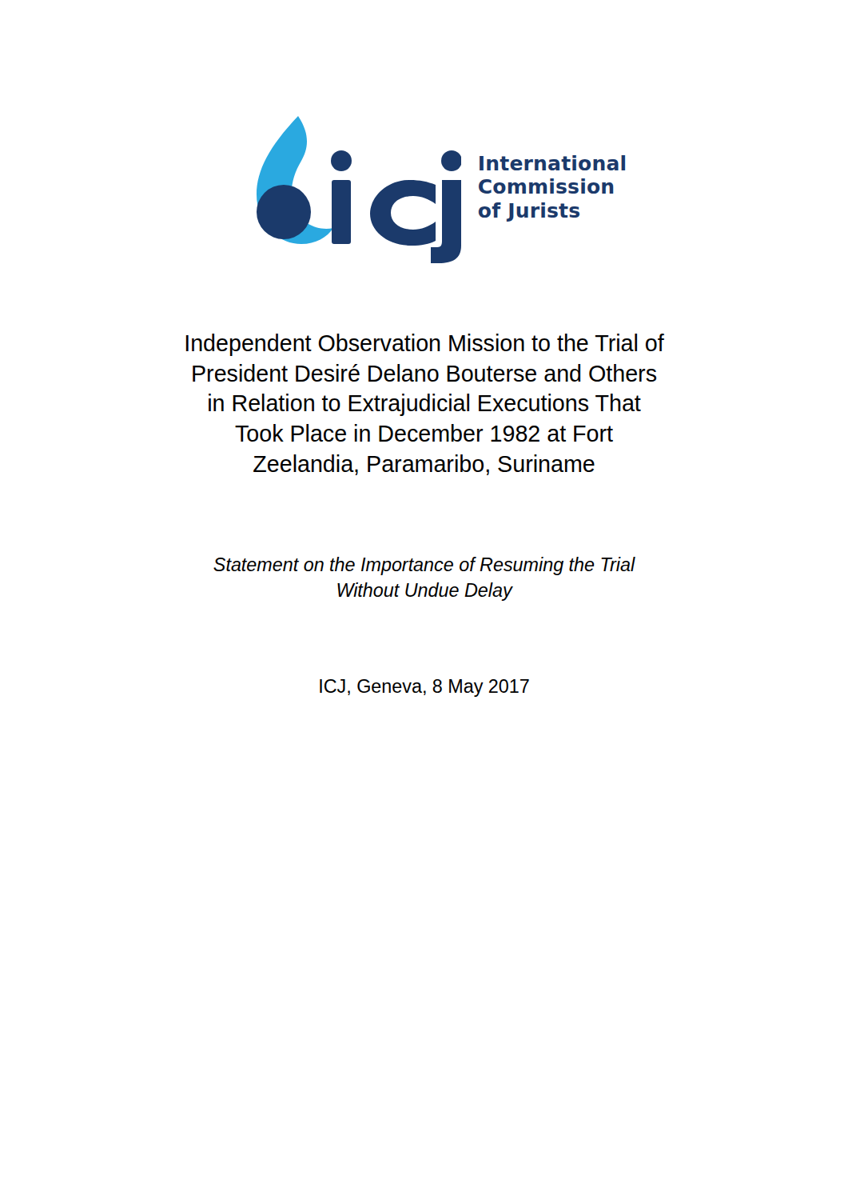International
Commission
of Jurists
Independent Observation Mission to the Trial of President Desiré Delano Bouterse and Others in Relation to Extrajudicial Executions That Took Place in December 1982 at Fort Zeelandia, Paramaribo, Suriname
Statement on the Importance of Resuming the Trial Without Undue Delay
ICJ, Geneva, 8 May 2017